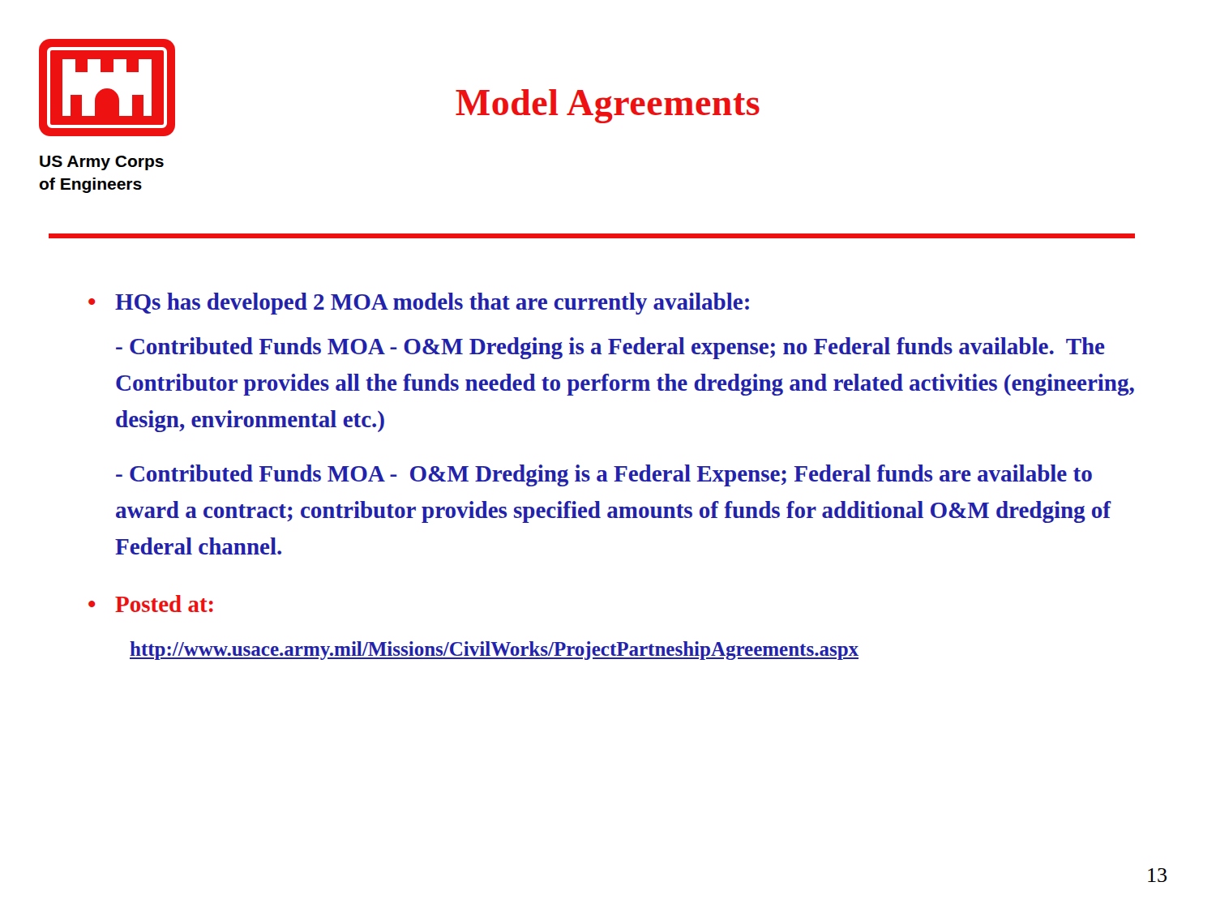US Army Corps
of Engineers
Model Agreements
HQs has developed 2 MOA models that are currently available:
- Contributed Funds MOA - O&M Dredging is a Federal expense; no Federal funds available. The Contributor provides all the funds needed to perform the dredging and related activities (engineering, design, environmental etc.)
- Contributed Funds MOA - O&M Dredging is a Federal Expense; Federal funds are available to award a contract; contributor provides specified amounts of funds for additional O&M dredging of Federal channel.
Posted at:
http://www.usace.army.mil/Missions/CivilWorks/ProjectPartneshipAgreements.aspx
13